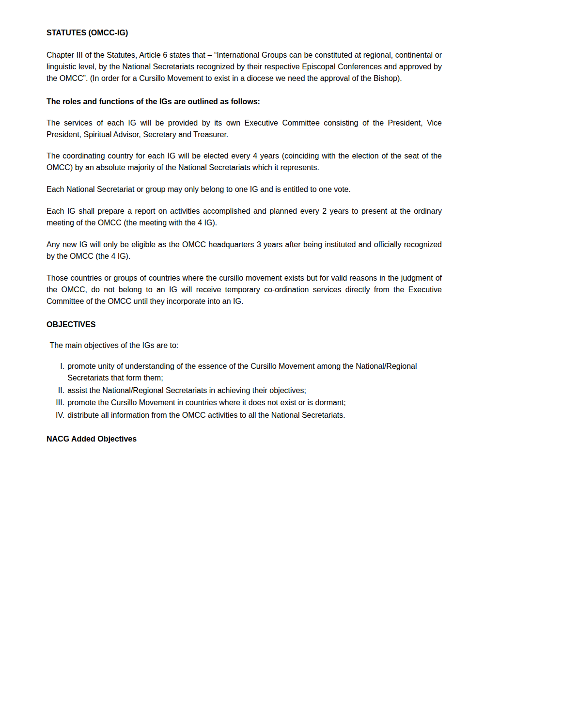STATUTES (OMCC-IG)
Chapter III of the Statutes, Article 6 states that – “International Groups can be constituted at regional, continental or linguistic level, by the National Secretariats recognized by their respective Episcopal Conferences and approved by the OMCC”. (In order for a Cursillo Movement to exist in a diocese we need the approval of the Bishop).
The roles and functions of the IGs are outlined as follows:
The services of each IG will be provided by its own Executive Committee consisting of the President, Vice President, Spiritual Advisor, Secretary and Treasurer.
The coordinating country for each IG will be elected every 4 years (coinciding with the election of the seat of the OMCC) by an absolute majority of the National Secretariats which it represents.
Each National Secretariat or group may only belong to one IG and is entitled to one vote.
Each IG shall prepare a report on activities accomplished and planned every 2 years to present at the ordinary meeting of the OMCC (the meeting with the 4 IG).
Any new IG will only be eligible as the OMCC headquarters 3 years after being instituted and officially recognized by the OMCC (the 4 IG).
Those countries or groups of countries where the cursillo movement exists but for valid reasons in the judgment of the OMCC, do not belong to an IG will receive temporary co-ordination services directly from the Executive Committee of the OMCC until they incorporate into an IG.
OBJECTIVES
The main objectives of the IGs are to:
promote unity of understanding of the essence of the Cursillo Movement among the National/Regional Secretariats that form them;
assist the National/Regional Secretariats in achieving their objectives;
promote the Cursillo Movement in countries where it does not exist or is dormant;
distribute all information from the OMCC activities to all the National Secretariats.
NACG Added Objectives